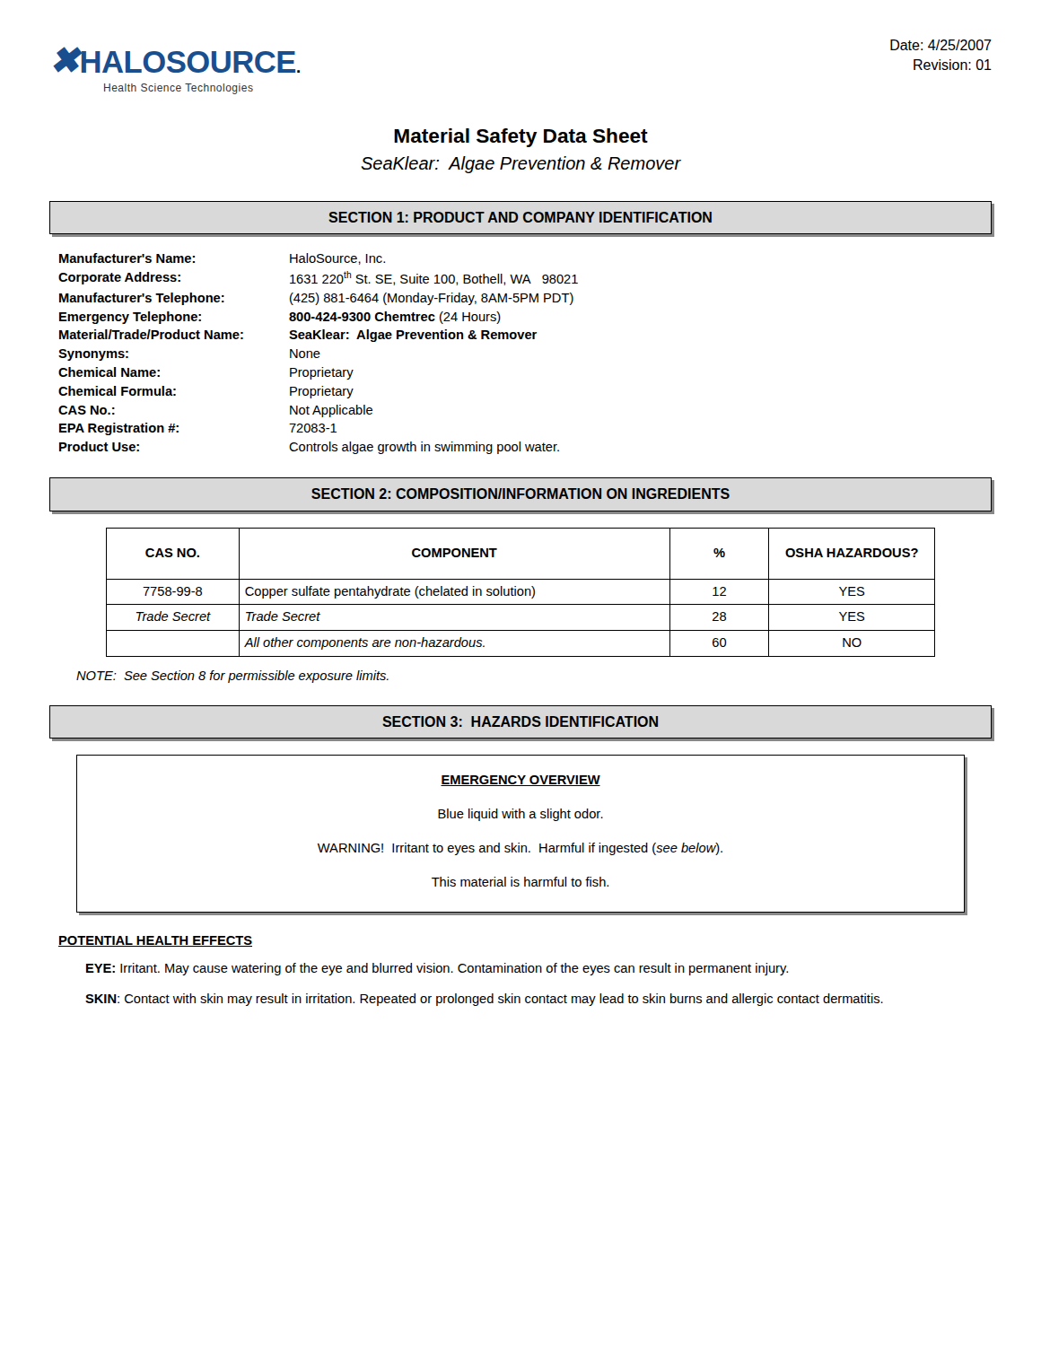✖HALO SOURCE.
Health Science Technologies
Date: 4/25/2007
Revision: 01
Material Safety Data Sheet
SeaKlear: Algae Prevention & Remover
SECTION 1: PRODUCT AND COMPANY IDENTIFICATION
| Manufacturer's Name: | HaloSource, Inc. |
| Corporate Address: | 1631 220 th St. SE, Suite 100, Bothell, WA 98021 |
| Manufacturer's Telephone: | (425) 881-6464 (Monday-Friday, 8AM-5PM PDT) |
| Emergency Telephone: | 800-424-9300 Chemtrec (24 Hours) |
| Material/Trade/Product Name: | SeaKlear: Algae Prevention & Remover |
| Synonyms: | None |
| Chemical Name: | Proprietary |
| Chemical Formula: | Proprietary |
| CAS No.: | Not Applicable |
| EPA Registration #: | 72083-1 |
| Product Use: | Controls algae growth in swimming pool water. |
SECTION 2: COMPOSITION/INFORMATION ON INGREDIENTS
| CAS NO. | COMPONENT | % | OSHA HAZARDOUS? |
| --- | --- | --- | --- |
| 7758-99-8 | Copper sulfate pentahydrate (chelated in solution) | 12 | YES |
| Trade Secret | Trade Secret | 28 | YES |
| | All other components are non-hazardous. | 60 | NO |
NOTE: See Section 8 for permissible exposure limits.
SECTION 3: HAZARDS IDENTIFICATION
EMERGENCY OVERVIEW
Blue liquid with a slight odor.
WARNING! Irritant to eyes and skin. Harmful if ingested (see below).
This material is harmful to fish.
POTENTIAL HEALTH EFFECTS
EYE: Irritant. May cause watering of the eye and blurred vision. Contamination of the eyes can result in permanent injury.
SKIN: Contact with skin may result in irritation. Repeated or prolonged skin contact may lead to skin burns and allergic contact dermatitis.